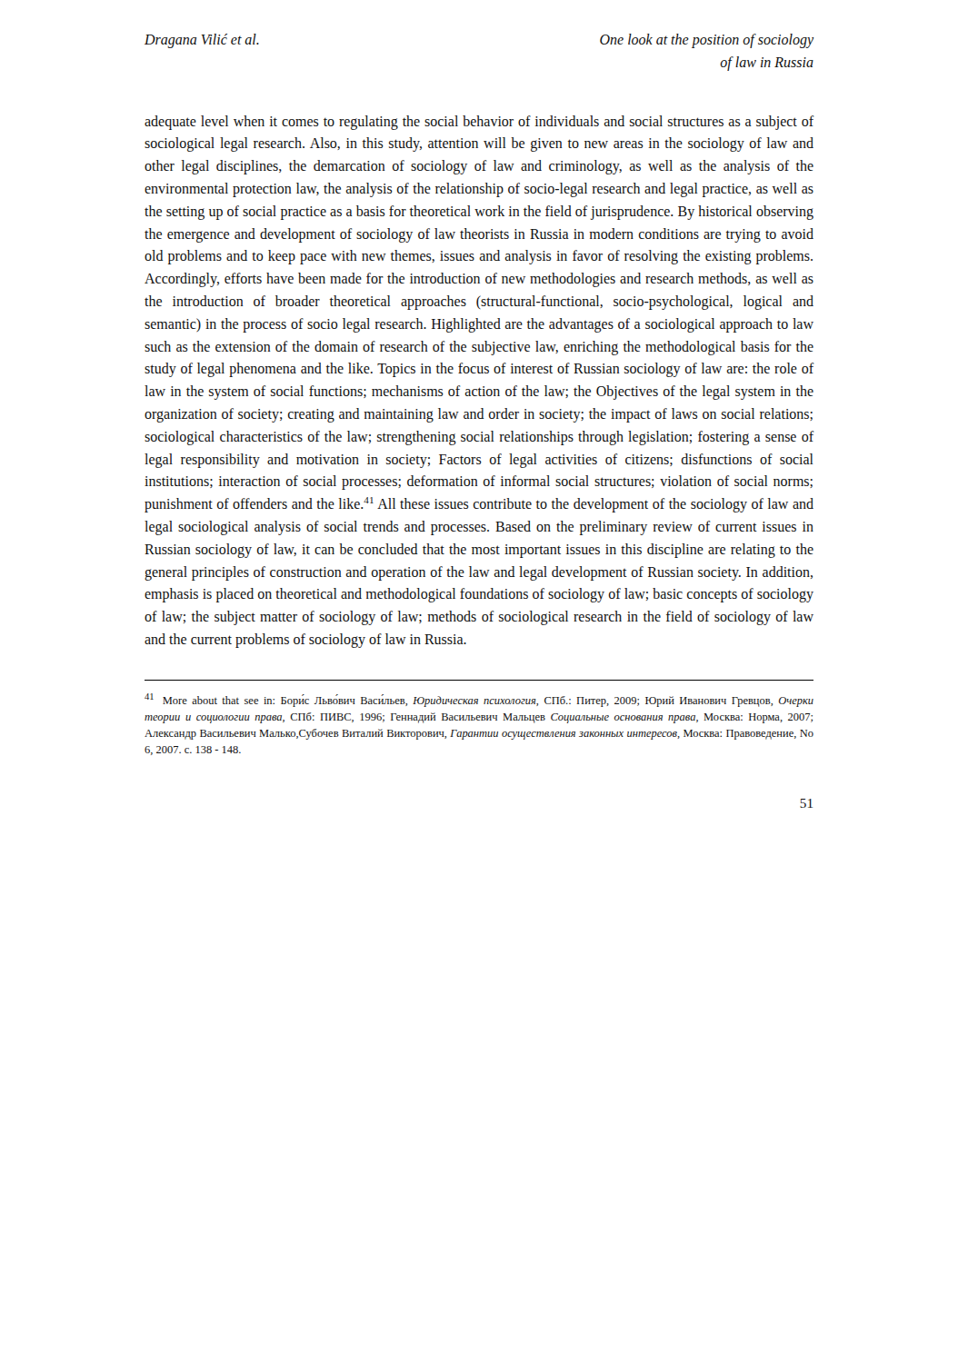Dragana Vilić et al.
One look at the position of sociology
of law in Russia
adequate level when it comes to regulating the social behavior of individuals and social structures as a subject of sociological legal research. Also, in this study, attention will be given to new areas in the sociology of law and other legal disciplines, the demarcation of sociology of law and criminology, as well as the analysis of the environmental protection law, the analysis of the relationship of socio-legal research and legal practice, as well as the setting up of social practice as a basis for theoretical work in the field of jurisprudence. By historical observing the emergence and development of sociology of law theorists in Russia in modern conditions are trying to avoid old problems and to keep pace with new themes, issues and analysis in favor of resolving the existing problems. Accordingly, efforts have been made for the introduction of new methodologies and research methods, as well as the introduction of broader theoretical approaches (structural-functional, socio-psychological, logical and semantic) in the process of socio legal research. Highlighted are the advantages of a sociological approach to law such as the extension of the domain of research of the subjective law, enriching the methodological basis for the study of legal phenomena and the like. Topics in the focus of interest of Russian sociology of law are: the role of law in the system of social functions; mechanisms of action of the law; the Objectives of the legal system in the organization of society; creating and maintaining law and order in society; the impact of laws on social relations; sociological characteristics of the law; strengthening social relationships through legislation; fostering a sense of legal responsibility and motivation in society; Factors of legal activities of citizens; disfunctions of social institutions; interaction of social processes; deformation of informal social structures; violation of social norms; punishment of offenders and the like.41 All these issues contribute to the development of the sociology of law and legal sociological analysis of social trends and processes. Based on the preliminary review of current issues in Russian sociology of law, it can be concluded that the most important issues in this discipline are relating to the general principles of construction and operation of the law and legal development of Russian society. In addition, emphasis is placed on theoretical and methodological foundations of sociology of law; basic concepts of sociology of law; the subject matter of sociology of law; methods of sociological research in the field of sociology of law and the current problems of sociology of law in Russia.
41 More about that see in: Бори́с Льво́вич Васи́льев, Юридическая психология, СПб.: Питер, 2009; Юрий Иванович Гревцов, Очерки теории и социологии права, СПб: ПИВС, 1996; Геннадий Васильевич Мальцев Социальные основания права, Москва: Норма, 2007; Александр Васильевич Малько,Субочев Виталий Викторович, Гарантии осуществления законных интересов, Москва: Правоведение, No 6, 2007. c. 138 - 148.
51